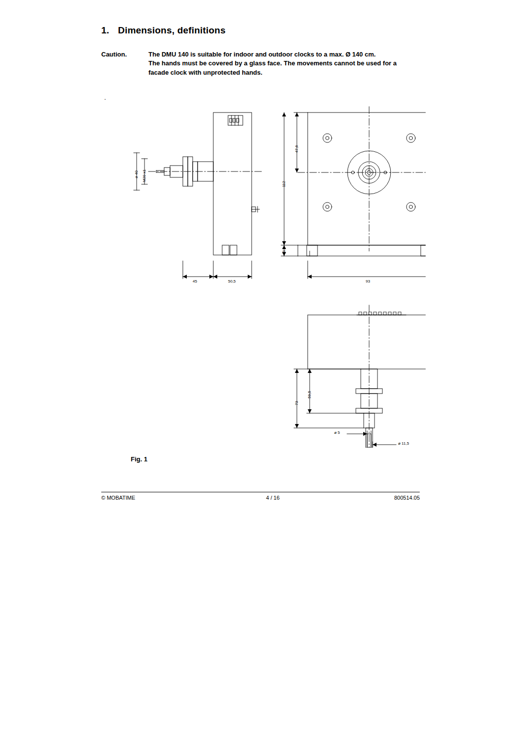1. Dimensions, definitions
Caution.
The DMU 140 is suitable for indoor and outdoor clocks to a max. Ø 140 cm.
The hands must be covered by a glass face. The movements cannot be used for a
facade clock with unprotected hands.
.
ø 40 M20 x1 45 50,5 47,6 112 11 93 73 59,5 ø 5 ø 11,5
Fig. 1
© MOBATIME
4 / 16
800514.05